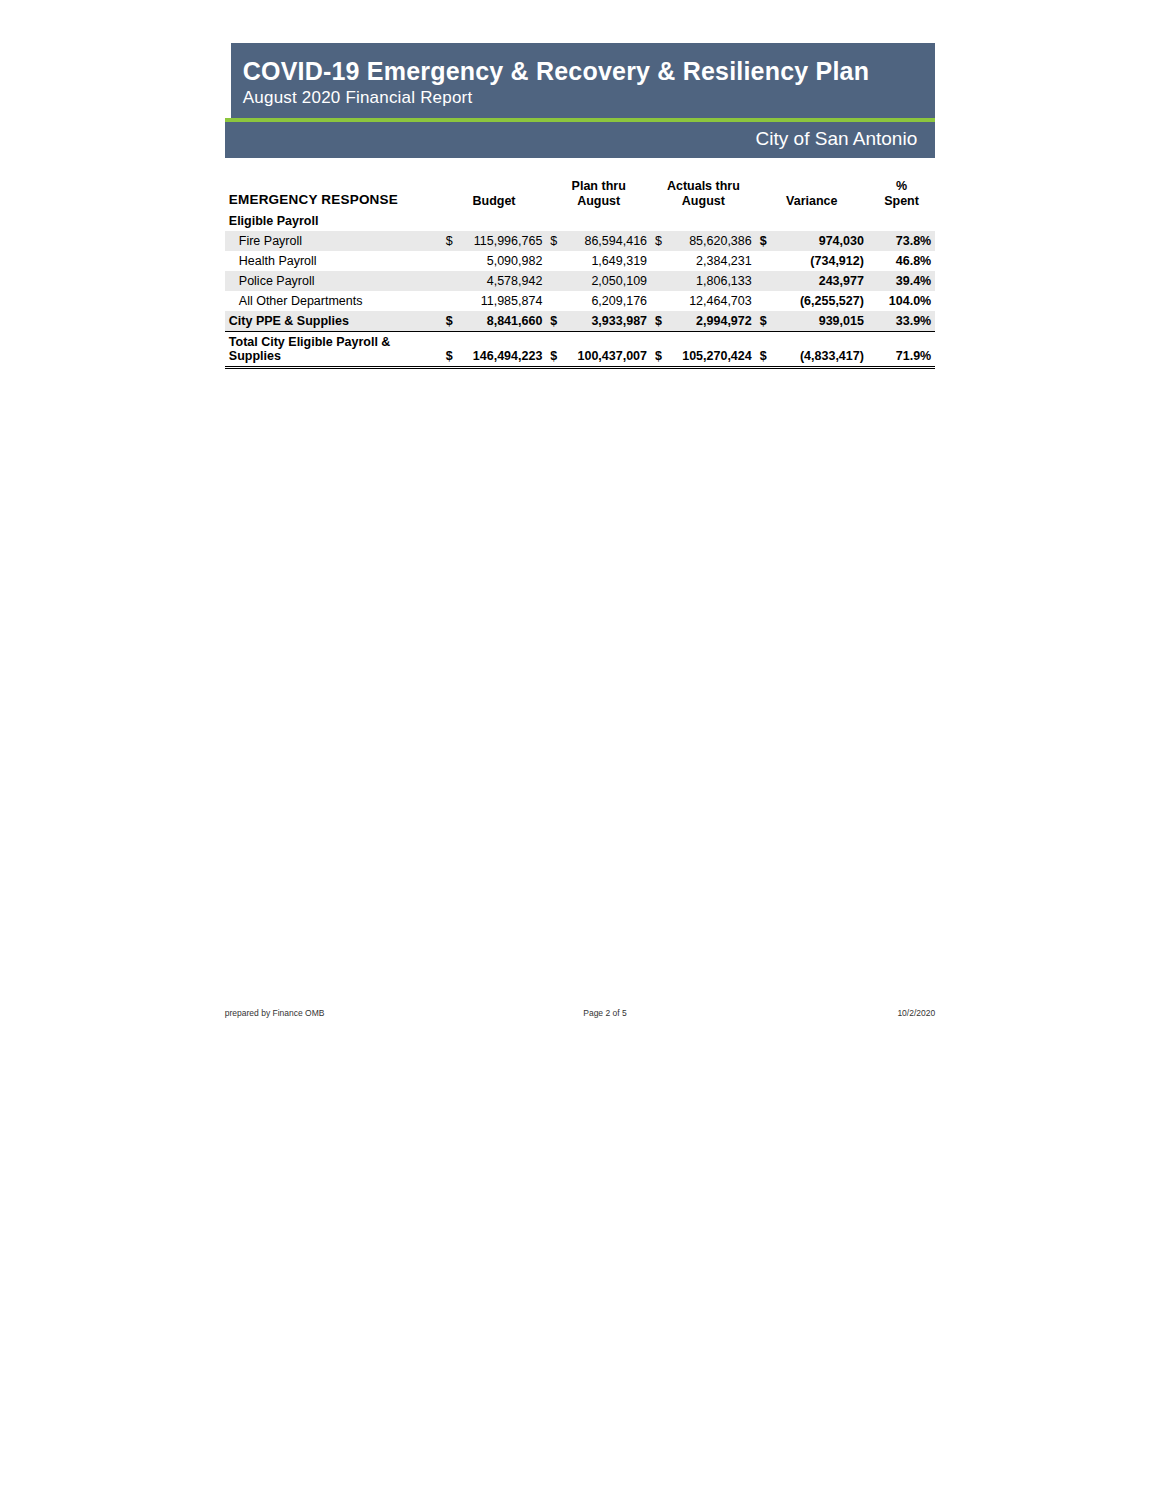COVID-19 Emergency & Recovery & Resiliency Plan
August 2020 Financial Report
City of San Antonio
| EMERGENCY RESPONSE | Budget | Plan thru August | Actuals thru August | Variance | % Spent |
| --- | --- | --- | --- | --- | --- |
| Eligible Payroll | | | | | |
| Fire Payroll | $ 115,996,765 | $ 86,594,416 | $ 85,620,386 | $ 974,030 | 73.8% |
| Health Payroll | 5,090,982 | 1,649,319 | 2,384,231 | (734,912) | 46.8% |
| Police Payroll | 4,578,942 | 2,050,109 | 1,806,133 | 243,977 | 39.4% |
| All Other Departments | 11,985,874 | 6,209,176 | 12,464,703 | (6,255,527) | 104.0% |
| City PPE & Supplies | $ 8,841,660 | $ 3,933,987 | $ 2,994,972 | $ 939,015 | 33.9% |
| Total City Eligible Payroll & Supplies | $ 146,494,223 | $ 100,437,007 | $ 105,270,424 | $ (4,833,417) | 71.9% |
prepared by Finance OMB
Page 2 of 5
10/2/2020